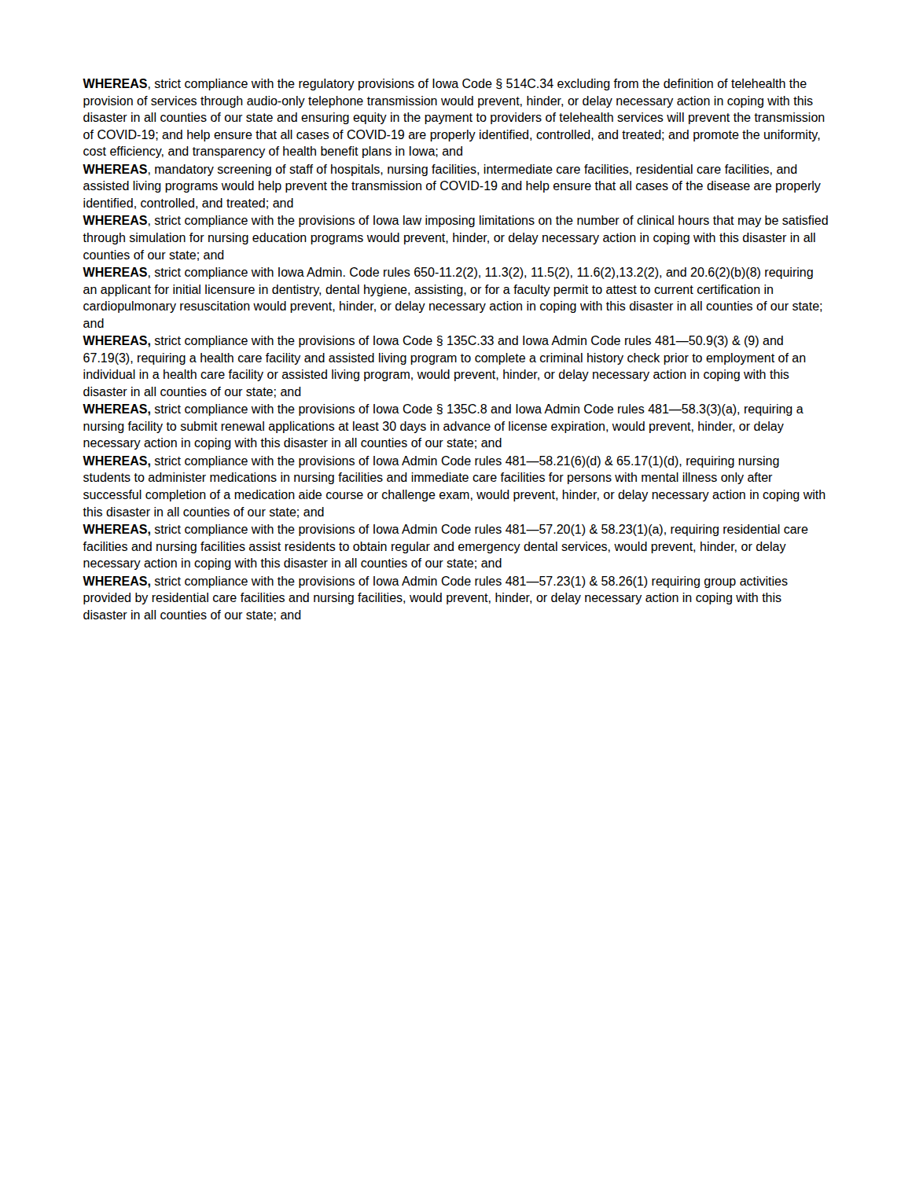WHEREAS, strict compliance with the regulatory provisions of Iowa Code § 514C.34 excluding from the definition of telehealth the provision of services through audio-only telephone transmission would prevent, hinder, or delay necessary action in coping with this disaster in all counties of our state and ensuring equity in the payment to providers of telehealth services will prevent the transmission of COVID-19; and help ensure that all cases of COVID-19 are properly identified, controlled, and treated; and promote the uniformity, cost efficiency, and transparency of health benefit plans in Iowa; and
WHEREAS, mandatory screening of staff of hospitals, nursing facilities, intermediate care facilities, residential care facilities, and assisted living programs would help prevent the transmission of COVID-19 and help ensure that all cases of the disease are properly identified, controlled, and treated; and
WHEREAS, strict compliance with the provisions of Iowa law imposing limitations on the number of clinical hours that may be satisfied through simulation for nursing education programs would prevent, hinder, or delay necessary action in coping with this disaster in all counties of our state; and
WHEREAS, strict compliance with Iowa Admin. Code rules 650-11.2(2), 11.3(2), 11.5(2), 11.6(2),13.2(2), and 20.6(2)(b)(8) requiring an applicant for initial licensure in dentistry, dental hygiene, assisting, or for a faculty permit to attest to current certification in cardiopulmonary resuscitation would prevent, hinder, or delay necessary action in coping with this disaster in all counties of our state; and
WHEREAS, strict compliance with the provisions of Iowa Code § 135C.33 and Iowa Admin Code rules 481—50.9(3) & (9) and 67.19(3), requiring a health care facility and assisted living program to complete a criminal history check prior to employment of an individual in a health care facility or assisted living program, would prevent, hinder, or delay necessary action in coping with this disaster in all counties of our state; and
WHEREAS, strict compliance with the provisions of Iowa Code § 135C.8 and Iowa Admin Code rules 481—58.3(3)(a), requiring a nursing facility to submit renewal applications at least 30 days in advance of license expiration, would prevent, hinder, or delay necessary action in coping with this disaster in all counties of our state; and
WHEREAS, strict compliance with the provisions of Iowa Admin Code rules 481—58.21(6)(d) & 65.17(1)(d), requiring nursing students to administer medications in nursing facilities and immediate care facilities for persons with mental illness only after successful completion of a medication aide course or challenge exam, would prevent, hinder, or delay necessary action in coping with this disaster in all counties of our state; and
WHEREAS, strict compliance with the provisions of Iowa Admin Code rules 481—57.20(1) & 58.23(1)(a), requiring residential care facilities and nursing facilities assist residents to obtain regular and emergency dental services, would prevent, hinder, or delay necessary action in coping with this disaster in all counties of our state; and
WHEREAS, strict compliance with the provisions of Iowa Admin Code rules 481—57.23(1) & 58.26(1) requiring group activities provided by residential care facilities and nursing facilities, would prevent, hinder, or delay necessary action in coping with this disaster in all counties of our state; and